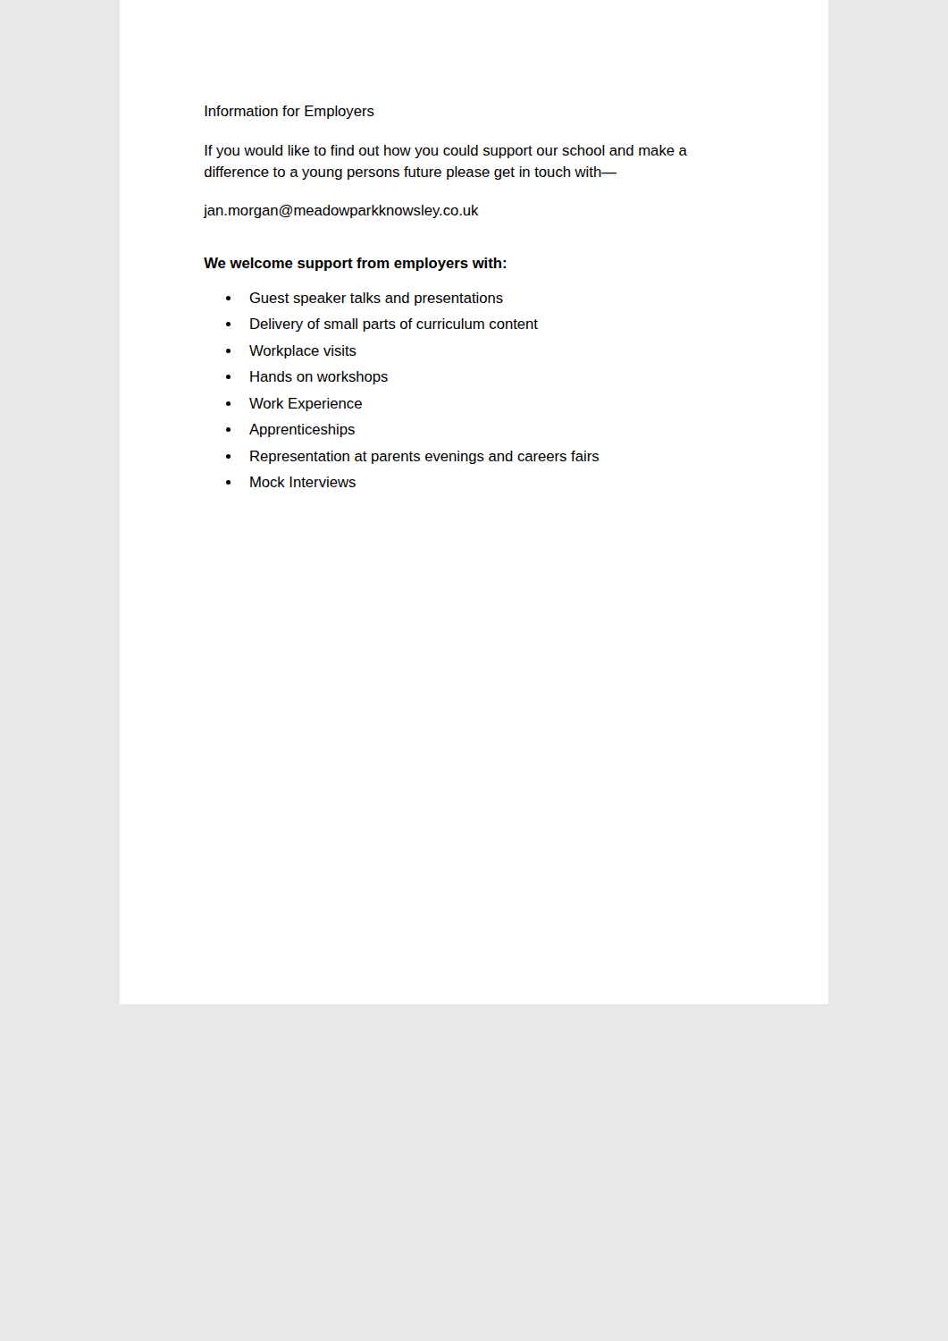Information for Employers
If you would like to find out how you could support our school and make a difference to a young persons future please get in touch with—
jan.morgan@meadowparkknowsley.co.uk
We welcome support from employers with:
Guest speaker talks and presentations
Delivery of small parts of curriculum content
Workplace visits
Hands on workshops
Work Experience
Apprenticeships
Representation at parents evenings and careers fairs
Mock Interviews